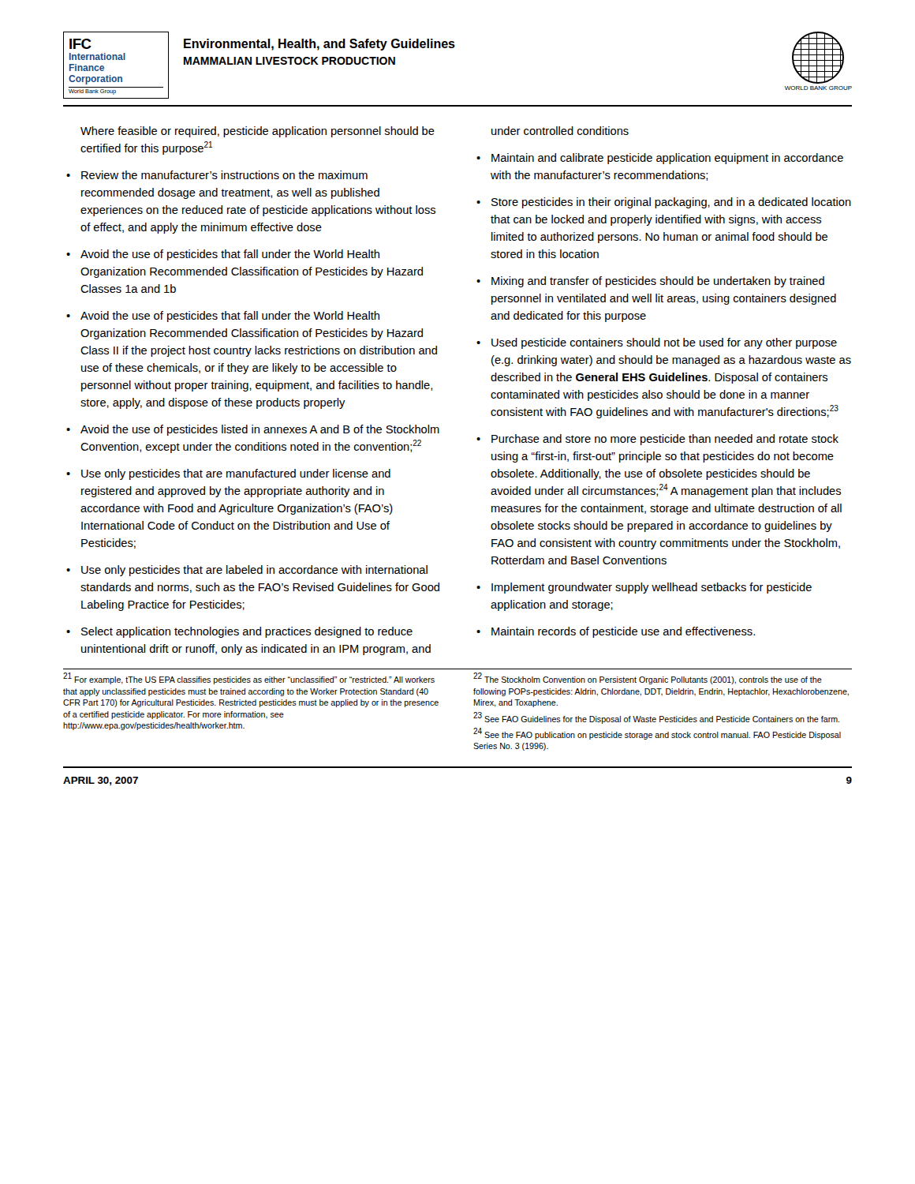IFC
International
Finance
Corporation
World Bank Group
Environmental, Health, and Safety Guidelines
MAMMALIAN LIVESTOCK PRODUCTION
WORLD BANK GROUP
Where feasible or required, pesticide application personnel should be certified for this purpose21
Review the manufacturer’s instructions on the maximum recommended dosage and treatment, as well as published experiences on the reduced rate of pesticide applications without loss of effect, and apply the minimum effective dose
Avoid the use of pesticides that fall under the World Health Organization Recommended Classification of Pesticides by Hazard Classes 1a and 1b
Avoid the use of pesticides that fall under the World Health Organization Recommended Classification of Pesticides by Hazard Class II if the project host country lacks restrictions on distribution and use of these chemicals, or if they are likely to be accessible to personnel without proper training, equipment, and facilities to handle, store, apply, and dispose of these products properly
Avoid the use of pesticides listed in annexes A and B of the Stockholm Convention, except under the conditions noted in the convention;22
Use only pesticides that are manufactured under license and registered and approved by the appropriate authority and in accordance with Food and Agriculture Organization’s (FAO’s) International Code of Conduct on the Distribution and Use of Pesticides;
Use only pesticides that are labeled in accordance with international standards and norms, such as the FAO’s Revised Guidelines for Good Labeling Practice for Pesticides;
Select application technologies and practices designed to reduce unintentional drift or runoff, only as indicated in an IPM program, and under controlled conditions
Maintain and calibrate pesticide application equipment in accordance with the manufacturer’s recommendations;
Store pesticides in their original packaging, and in a dedicated location that can be locked and properly identified with signs, with access limited to authorized persons. No human or animal food should be stored in this location
Mixing and transfer of pesticides should be undertaken by trained personnel in ventilated and well lit areas, using containers designed and dedicated for this purpose
Used pesticide containers should not be used for any other purpose (e.g. drinking water) and should be managed as a hazardous waste as described in the General EHS Guidelines. Disposal of containers contaminated with pesticides also should be done in a manner consistent with FAO guidelines and with manufacturer's directions;23
Purchase and store no more pesticide than needed and rotate stock using a “first-in, first-out” principle so that pesticides do not become obsolete. Additionally, the use of obsolete pesticides should be avoided under all circumstances;24 A management plan that includes measures for the containment, storage and ultimate destruction of all obsolete stocks should be prepared in accordance to guidelines by FAO and consistent with country commitments under the Stockholm, Rotterdam and Basel Conventions
Implement groundwater supply wellhead setbacks for pesticide application and storage;
Maintain records of pesticide use and effectiveness.
21 For example, tThe US EPA classifies pesticides as either “unclassified” or “restricted.” All workers that apply unclassified pesticides must be trained according to the Worker Protection Standard (40 CFR Part 170) for Agricultural Pesticides. Restricted pesticides must be applied by or in the presence of a certified pesticide applicator. For more information, see http://www.epa.gov/pesticides/health/worker.htm.
22 The Stockholm Convention on Persistent Organic Pollutants (2001), controls the use of the following POPs-pesticides: Aldrin, Chlordane, DDT, Dieldrin, Endrin, Heptachlor, Hexachlorobenzene, Mirex, and Toxaphene.
23 See FAO Guidelines for the Disposal of Waste Pesticides and Pesticide Containers on the farm.
24 See the FAO publication on pesticide storage and stock control manual. FAO Pesticide Disposal Series No. 3 (1996).
APRIL 30, 2007
9